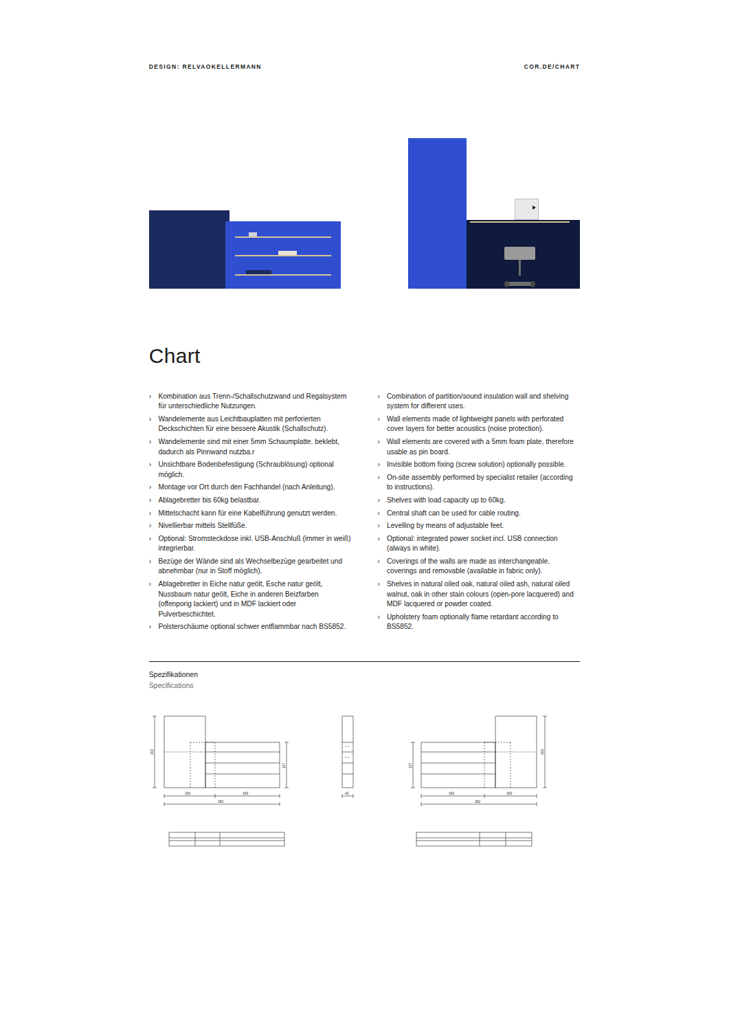Design: Relvaokellermann cor.de/chart
Chart
Kombination aus Trenn-/Schallschutzwand und Regalsystem für unterschiedliche Nutzungen.
Wandelemente aus Leichtbauplatten mit perforierten Deckschichten für eine bessere Akustik (Schallschutz).
Wandelemente sind mit einer 5mm Schaumplatte. beklebt, dadurch als Pinnwand nutzba.r
Unsichtbare Bodenbefestigung (Schraublösung) optional möglich.
Montage vor Ort durch den Fachhandel (nach Anleitung).
Ablagebretter bis 60kg belastbar.
Mittelschacht kann für eine Kabelführung genutzt werden.
Nivellierbar mittels Stellfüße.
Optional: Stromsteckdose inkl. USB-Anschluß (immer in weiß) integrierbar.
Bezüge der Wände sind als Wechselbezüge gearbeitet und abnehmbar (nur in Stoff möglich).
Ablagebretter in Eiche natur geölt, Esche natur geölt, Nussbaum natur geölt, Eiche in anderen Beizfarben (offenporig lackiert) und in MDF lackiert oder Pulverbeschichtet.
Polsterschäume optional schwer entflammbar nach BS5852.
Combination of partition/sound insulation wall and shelving system for different uses.
Wall elements made of lightweight panels with perforated cover layers for better acoustics (noise protection).
Wall elements are covered with a 5mm foam plate, therefore usable as pin board.
Invisible bottom fixing (screw solution) optionally possible.
On-site assembly performed by specialist retailer (according to instructions).
Shelves with load capacity up to 60kg.
Central shaft can be used for cable routing.
Levelling by means of adjustable feet.
Optional: integrated power socket incl. USB connection (always in white).
Coverings of the walls are made as interchangeable. coverings and removable (available in fabric only).
Shelves in natural oiled oak, natural oiled ash, natural oiled walnut, oak in other stain colours (open-pore lacquered) and MDF lacquered or powder coated.
Upholstery foam optionally flame retardant according to BS5852.
Spezifikationen
Specifications
202 127 100 192 262
42
127 202 192 100 262